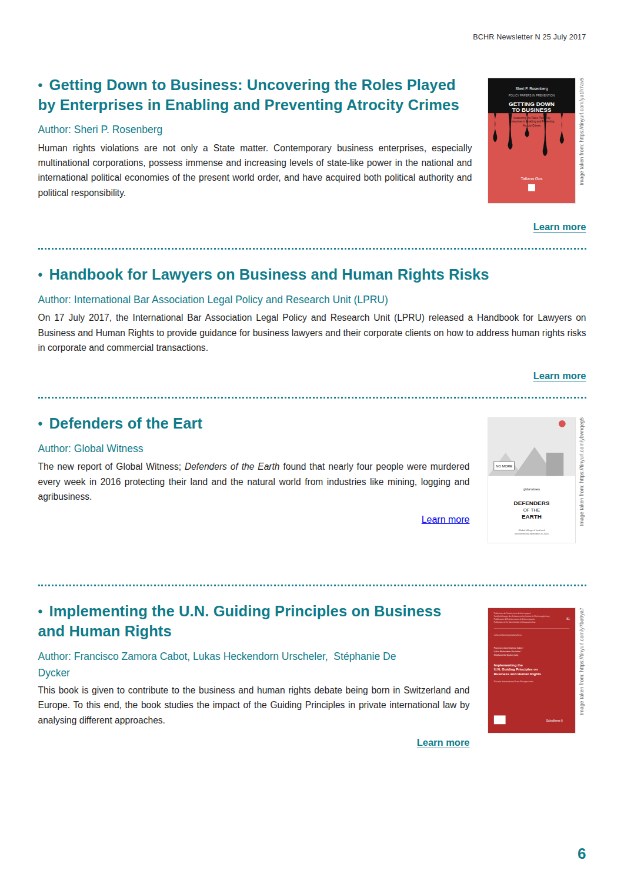BCHR Newsletter N 25 July 2017
• Getting Down to Business: Uncovering the Roles Played by Enterprises in Enabling and Preventing Atrocity Crimes
Author: Sheri P. Rosenberg
Human rights violations are not only a State matter. Contemporary business enterprises, especially multinational corporations, possess immense and increasing levels of state-like power in the national and international political economies of the present world order, and have acquired both political authority and political responsibility.
Image taken from: https://tinyurl.com/ya1h7av5
Learn more
• Handbook for Lawyers on Business and Human Rights Risks
Author: International Bar Association Legal Policy and Research Unit (LPRU)
On 17 July 2017, the International Bar Association Legal Policy and Research Unit (LPRU) released a Handbook for Lawyers on Business and Human Rights to provide guidance for business lawyers and their corporate clients on how to address human rights risks in corporate and commercial transactions.
Learn more
• Defenders of the Eart
Author: Global Witness
The new report of Global Witness; Defenders of the Earth found that nearly four people were murdered every week in 2016 protecting their land and the natural world from industries like mining, logging and agribusiness.
Learn more
Image taken from: https://tinyurl.com/ybwnqeg5
• Implementing the U.N. Guiding Principles on Business and Human Rights
Author: Francisco Zamora Cabot, Lukas Heckendorn Urscheler, Stéphanie De
Dycker
This book is given to contribute to the business and human rights debate being born in Switzerland and Europe. To this end, the book studies the impact of the Guiding Principles in private international law by analysing different approaches.
Learn more
Image taken from: https://tinyurl.com/y7bo9ya7
6